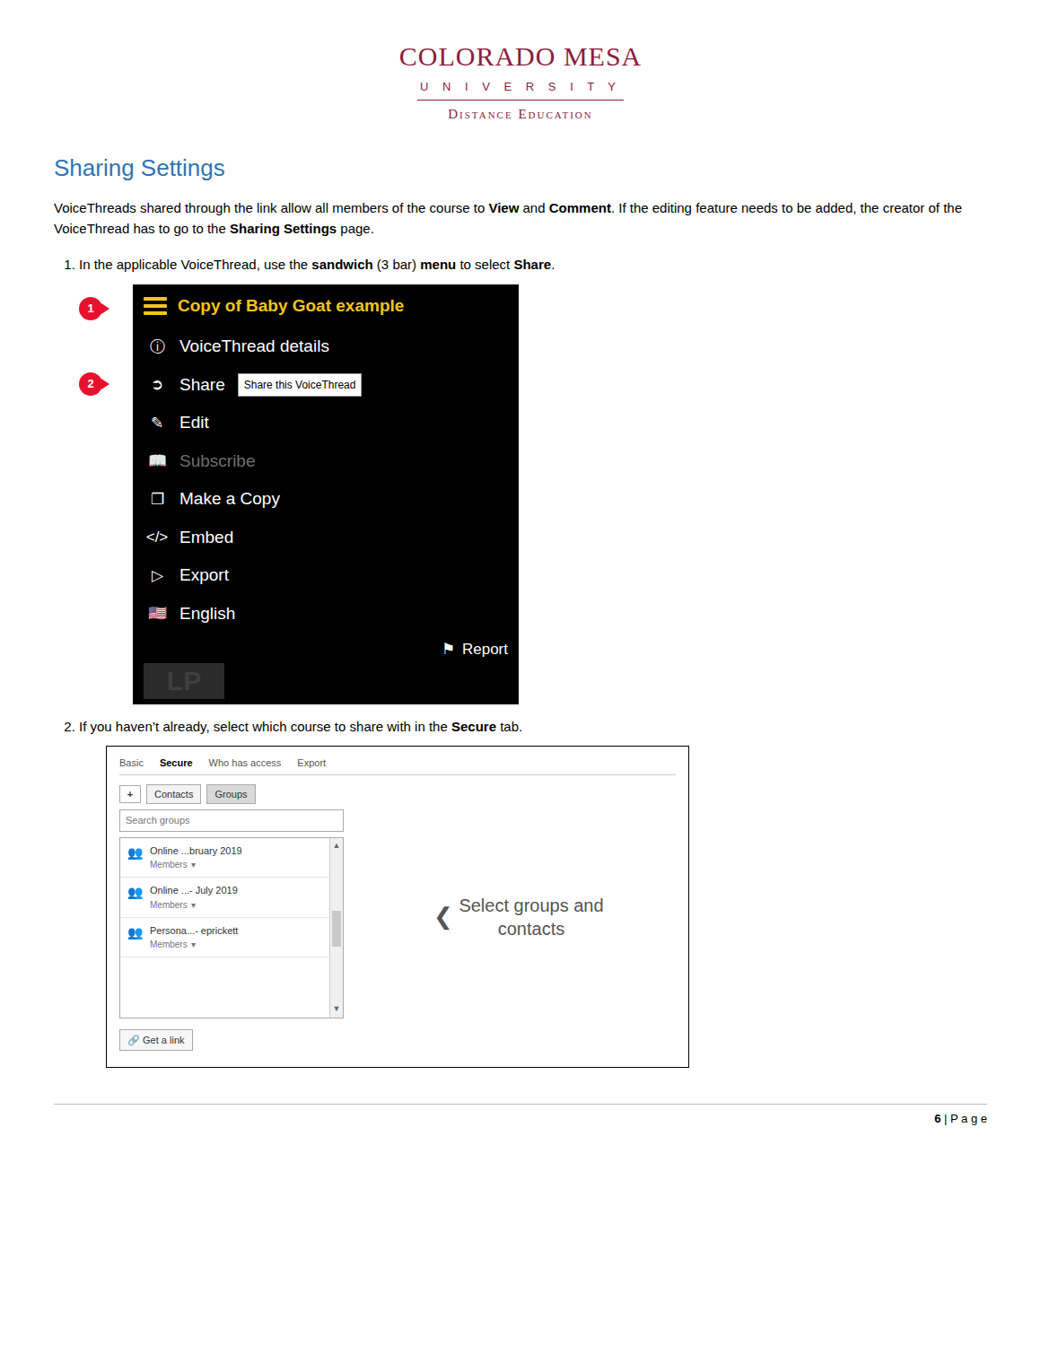COLORADO MESA
U N I V E R S I T Y
Distance Education
Sharing Settings
VoiceThreads shared through the link allow all members of the course to View and Comment. If the editing feature needs to be added, the creator of the VoiceThread has to go to the Sharing Settings page.
In the applicable VoiceThread, use the sandwich (3 bar) menu to select Share.
1
2
Copy of Baby Goat example
ⓘ VoiceThread details
➲ Share Share this VoiceThread
✎ Edit
📖 Subscribe
❐ Make a Copy
</> Embed
▷ Export
🇺🇸 English
⚑ Report
LP
If you haven’t already, select which course to share with in the Secure tab.
Basic Secure Who has access Export
+
Contacts
Groups
Search groups
👥
Online ...bruary 2019
Members ▾
👥
Online ...- July 2019
Members ▾
👥
Persona...- eprickett
Members ▾
▲
▼
🔗 Get a link
❮ Select groups and
contacts
6 | P a g e